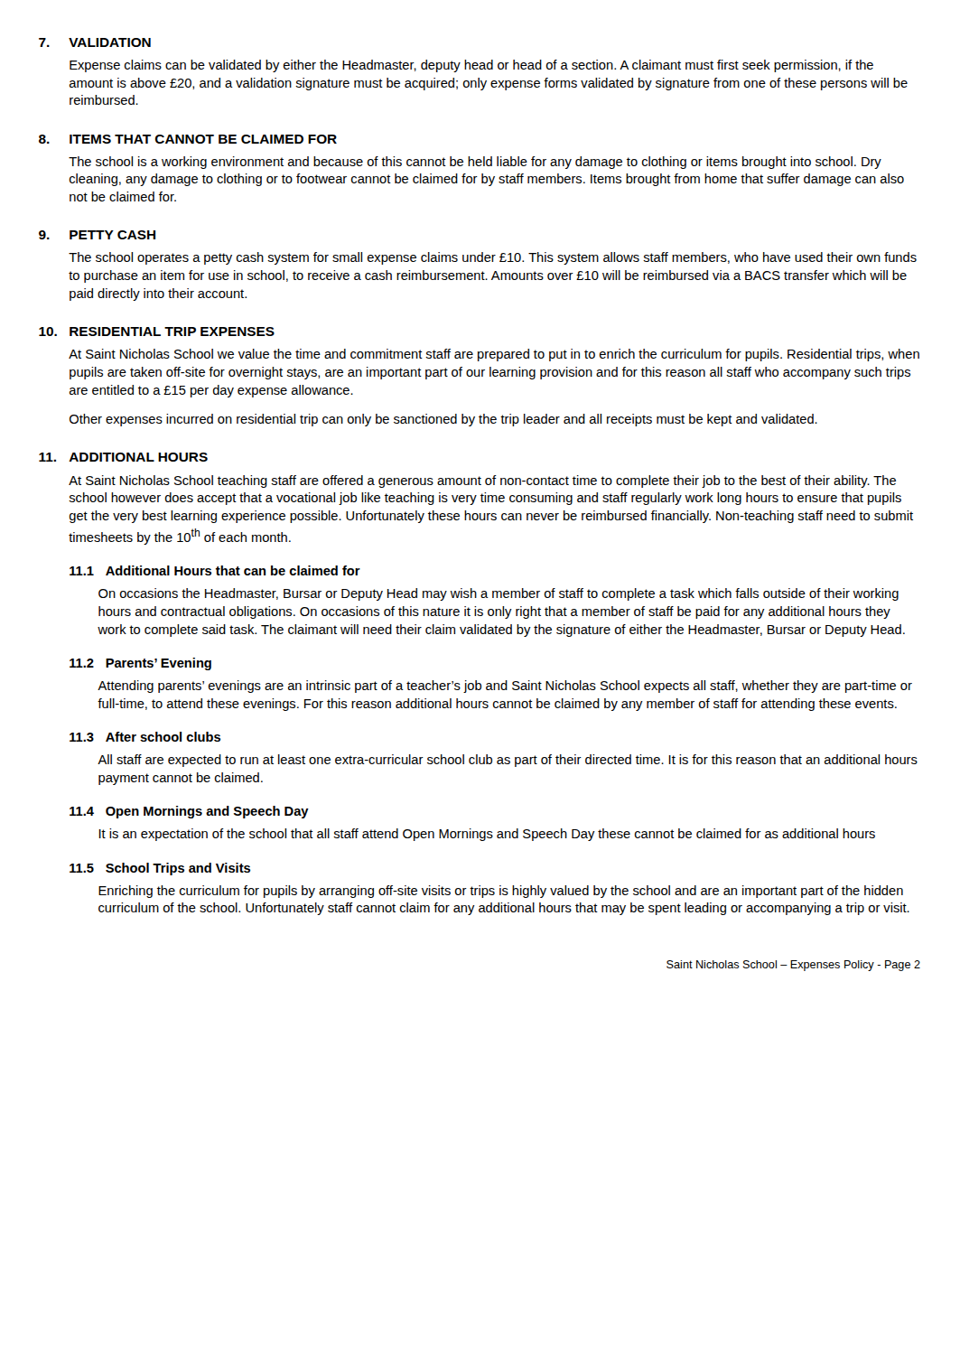7. VALIDATION
Expense claims can be validated by either the Headmaster, deputy head or head of a section. A claimant must first seek permission, if the amount is above £20, and a validation signature must be acquired; only expense forms validated by signature from one of these persons will be reimbursed.
8. ITEMS THAT CANNOT BE CLAIMED FOR
The school is a working environment and because of this cannot be held liable for any damage to clothing or items brought into school. Dry cleaning, any damage to clothing or to footwear cannot be claimed for by staff members. Items brought from home that suffer damage can also not be claimed for.
9. PETTY CASH
The school operates a petty cash system for small expense claims under £10. This system allows staff members, who have used their own funds to purchase an item for use in school, to receive a cash reimbursement. Amounts over £10 will be reimbursed via a BACS transfer which will be paid directly into their account.
10. RESIDENTIAL TRIP EXPENSES
At Saint Nicholas School we value the time and commitment staff are prepared to put in to enrich the curriculum for pupils. Residential trips, when pupils are taken off-site for overnight stays, are an important part of our learning provision and for this reason all staff who accompany such trips are entitled to a £15 per day expense allowance.
Other expenses incurred on residential trip can only be sanctioned by the trip leader and all receipts must be kept and validated.
11. ADDITIONAL HOURS
At Saint Nicholas School teaching staff are offered a generous amount of non-contact time to complete their job to the best of their ability. The school however does accept that a vocational job like teaching is very time consuming and staff regularly work long hours to ensure that pupils get the very best learning experience possible. Unfortunately these hours can never be reimbursed financially. Non-teaching staff need to submit timesheets by the 10th of each month.
11.1 Additional Hours that can be claimed for
On occasions the Headmaster, Bursar or Deputy Head may wish a member of staff to complete a task which falls outside of their working hours and contractual obligations. On occasions of this nature it is only right that a member of staff be paid for any additional hours they work to complete said task. The claimant will need their claim validated by the signature of either the Headmaster, Bursar or Deputy Head.
11.2 Parents’ Evening
Attending parents’ evenings are an intrinsic part of a teacher’s job and Saint Nicholas School expects all staff, whether they are part-time or full-time, to attend these evenings. For this reason additional hours cannot be claimed by any member of staff for attending these events.
11.3 After school clubs
All staff are expected to run at least one extra-curricular school club as part of their directed time. It is for this reason that an additional hours payment cannot be claimed.
11.4 Open Mornings and Speech Day
It is an expectation of the school that all staff attend Open Mornings and Speech Day these cannot be claimed for as additional hours
11.5 School Trips and Visits
Enriching the curriculum for pupils by arranging off-site visits or trips is highly valued by the school and are an important part of the hidden curriculum of the school. Unfortunately staff cannot claim for any additional hours that may be spent leading or accompanying a trip or visit.
Saint Nicholas School – Expenses Policy - Page 2